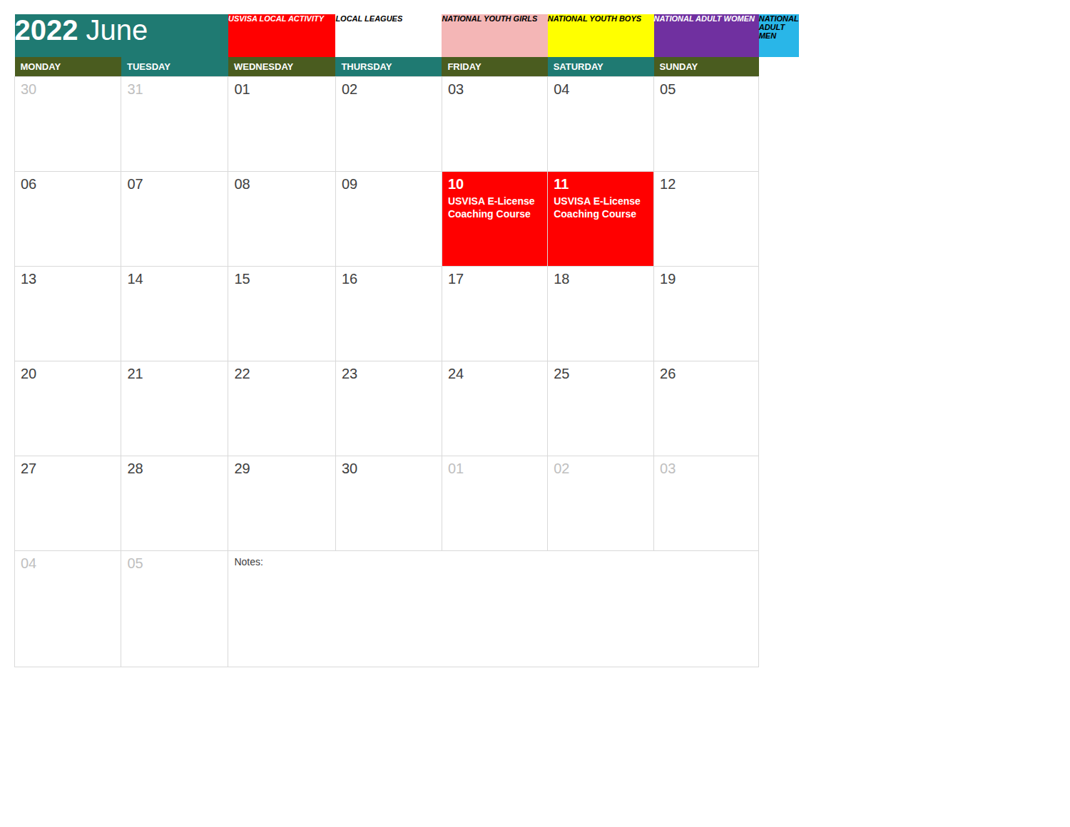| 2022 June | USVISA LOCAL ACTIVITY | LOCAL LEAGUES | NATIONAL YOUTH GIRLS | NATIONAL YOUTH BOYS | NATIONAL ADULT WOMEN | NATIONAL ADULT MEN |
| MONDAY | TUESDAY | WEDNESDAY | THURSDAY | FRIDAY | SATURDAY | SUNDAY | |
| 30 | 31 | 01 | 02 | 03 | 04 | 05 | |
| 06 | 07 | 08 | 09 | 10 USVISA E-License Coaching Course | 11 USVISA E-License Coaching Course | 12 | |
| 13 | 14 | 15 | 16 | 17 | 18 | 19 | |
| 20 | 21 | 22 | 23 | 24 | 25 | 26 | |
| 27 | 28 | 29 | 30 | 01 | 02 | 03 | |
| 04 | 05 | Notes: | |